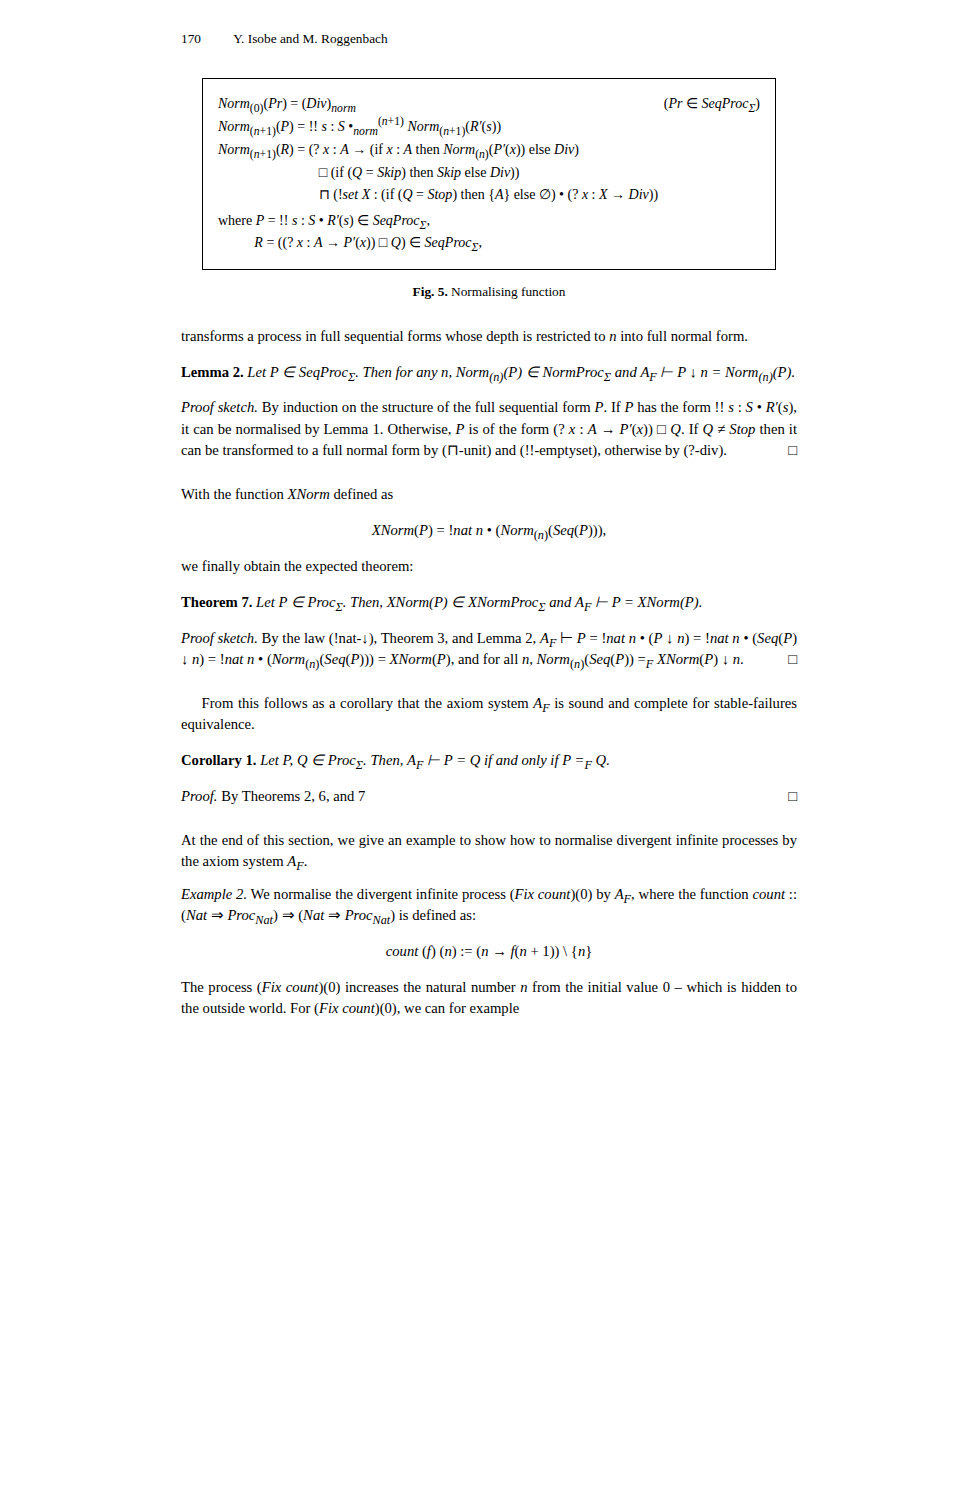170 Y. Isobe and M. Roggenbach
(Pr ∈ SeqProcΣ) Norm(0)(Pr) = (Div)norm
Norm(n+1)(P) = !! s : S •norm(n+1) Norm(n+1)(R′(s))
Norm(n+1)(R) = (? x : A → (if x : A then Norm(n)(P′(x)) else Div)
□ (if (Q = Skip) then Skip else Div))
⊓ (!set X : (if (Q = Stop) then {A} else ∅) • (? x : X → Div))
where P = !! s : S • R′(s) ∈ SeqProcΣ,
R = ((? x : A → P′(x)) □ Q) ∈ SeqProcΣ,
Fig. 5. Normalising function
transforms a process in full sequential forms whose depth is restricted to n into full normal form.
Lemma 2. Let P ∈ SeqProcΣ. Then for any n, Norm(n)(P) ∈ NormProcΣ and AF ⊢ P ↓ n = Norm(n)(P).
Proof sketch. By induction on the structure of the full sequential form P. If P has the form !! s : S • R′(s), it can be normalised by Lemma 1. Otherwise, P is of the form (? x : A → P′(x)) □ Q. If Q ≠ Stop then it can be transformed to a full normal form by (⊓-unit) and (!!-emptyset), otherwise by (?-div). □
With the function XNorm defined as
XNorm(P) = !nat n • (Norm(n)(Seq(P))),
we finally obtain the expected theorem:
Theorem 7. Let P ∈ ProcΣ. Then, XNorm(P) ∈ XNormProcΣ and AF ⊢ P = XNorm(P).
Proof sketch. By the law (!nat-↓), Theorem 3, and Lemma 2, AF ⊢ P = !nat n • (P ↓ n) = !nat n • (Seq(P) ↓ n) = !nat n • (Norm(n)(Seq(P))) = XNorm(P), and for all n, Norm(n)(Seq(P)) =F XNorm(P) ↓ n. □
From this follows as a corollary that the axiom system AF is sound and complete for stable-failures equivalence.
Corollary 1. Let P, Q ∈ ProcΣ. Then, AF ⊢ P = Q if and only if P =F Q.
Proof. By Theorems 2, 6, and 7 □
At the end of this section, we give an example to show how to normalise divergent infinite processes by the axiom system AF.
Example 2. We normalise the divergent infinite process (Fix count)(0) by AF, where the function count :: (Nat ⇒ ProcNat) ⇒ (Nat ⇒ ProcNat) is defined as:
count (f) (n) := (n → f(n + 1)) \ {n}
The process (Fix count)(0) increases the natural number n from the initial value 0 – which is hidden to the outside world. For (Fix count)(0), we can for example